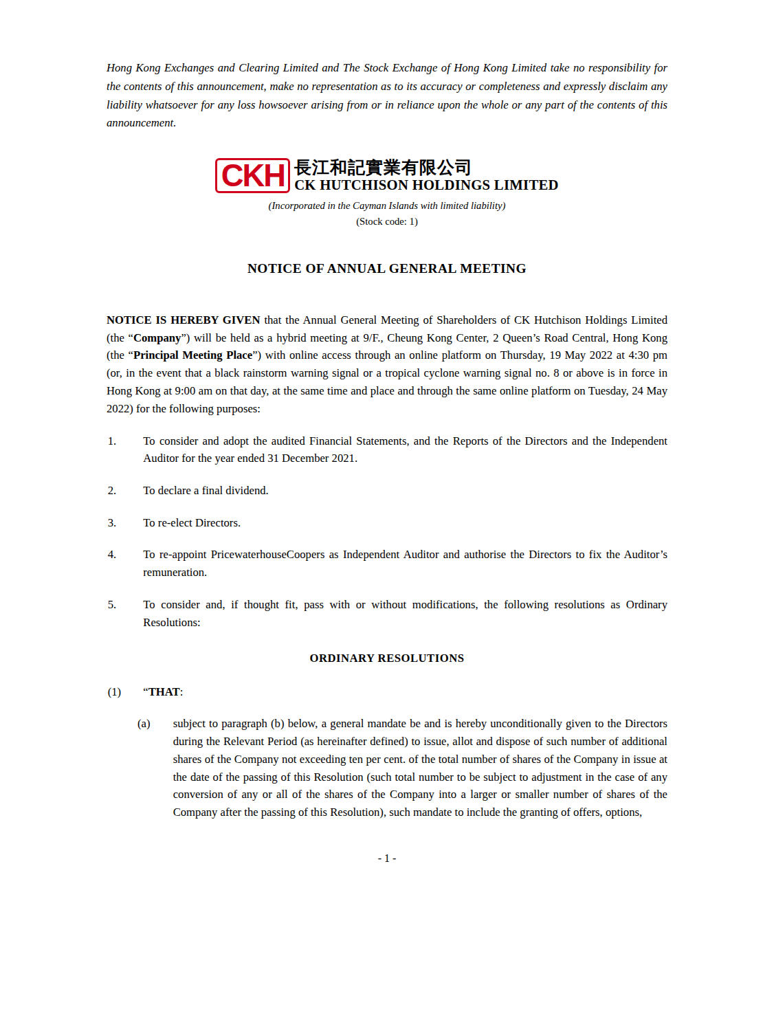Hong Kong Exchanges and Clearing Limited and The Stock Exchange of Hong Kong Limited take no responsibility for the contents of this announcement, make no representation as to its accuracy or completeness and expressly disclaim any liability whatsoever for any loss howsoever arising from or in reliance upon the whole or any part of the contents of this announcement.
CKH 長江和記實業有限公司
CK HUTCHISON HOLDINGS LIMITED
(Incorporated in the Cayman Islands with limited liability)
(Stock code: 1)
NOTICE OF ANNUAL GENERAL MEETING
NOTICE IS HEREBY GIVEN that the Annual General Meeting of Shareholders of CK Hutchison Holdings Limited (the “Company”) will be held as a hybrid meeting at 9/F., Cheung Kong Center, 2 Queen’s Road Central, Hong Kong (the “Principal Meeting Place”) with online access through an online platform on Thursday, 19 May 2022 at 4:30 pm (or, in the event that a black rainstorm warning signal or a tropical cyclone warning signal no. 8 or above is in force in Hong Kong at 9:00 am on that day, at the same time and place and through the same online platform on Tuesday, 24 May 2022) for the following purposes:
To consider and adopt the audited Financial Statements, and the Reports of the Directors and the Independent Auditor for the year ended 31 December 2021.
To declare a final dividend.
To re-elect Directors.
To re-appoint PricewaterhouseCoopers as Independent Auditor and authorise the Directors to fix the Auditor’s remuneration.
To consider and, if thought fit, pass with or without modifications, the following resolutions as Ordinary Resolutions:
ORDINARY RESOLUTIONS
(1)“THAT:
(a) subject to paragraph (b) below, a general mandate be and is hereby unconditionally given to the Directors during the Relevant Period (as hereinafter defined) to issue, allot and dispose of such number of additional shares of the Company not exceeding ten per cent. of the total number of shares of the Company in issue at the date of the passing of this Resolution (such total number to be subject to adjustment in the case of any conversion of any or all of the shares of the Company into a larger or smaller number of shares of the Company after the passing of this Resolution), such mandate to include the granting of offers, options,
- 1 -